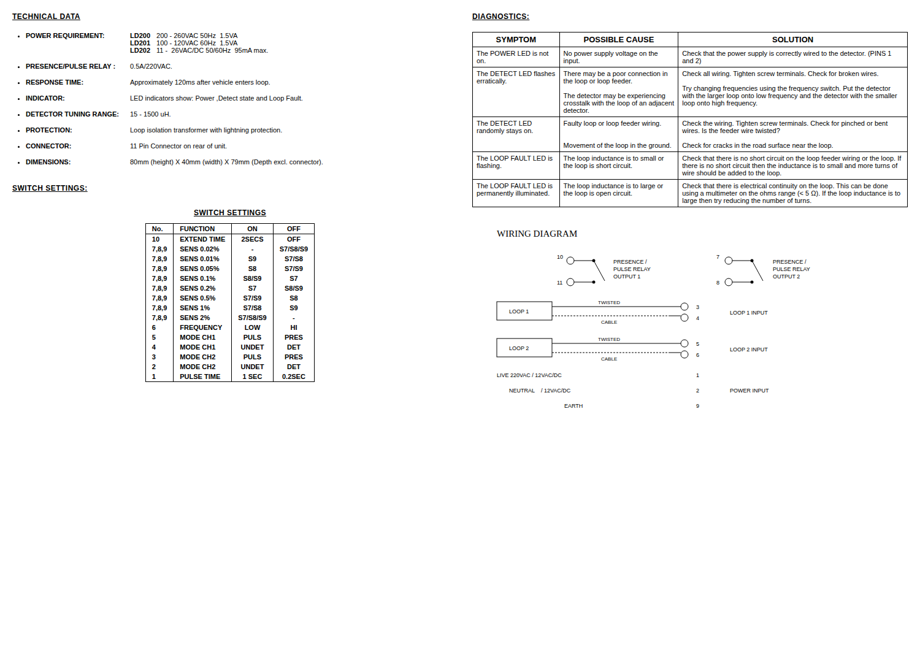TECHNICAL DATA
POWER REQUIREMENT:
| LD200 | 200 - 260VAC 50Hz 1.5VA |
| LD201 | 100 - 120VAC 60Hz 1.5VA |
| LD202 | 11 - 26VAC/DC 50/60Hz 95mA max. |
PRESENCE/PULSE RELAY : 0.5A/220VAC.
RESPONSE TIME: Approximately 120ms after vehicle enters loop.
INDICATOR: LED indicators show: Power ,Detect state and Loop Fault.
DETECTOR TUNING RANGE: 15 - 1500 uH.
PROTECTION: Loop isolation transformer with lightning protection.
CONNECTOR: 11 Pin Connector on rear of unit.
DIMENSIONS: 80mm (height) X 40mm (width) X 79mm (Depth excl. connector).
SWITCH SETTINGS:
SWITCH SETTINGS
| No. | FUNCTION | ON | OFF |
| --- | --- | --- | --- |
| 10 | EXTEND TIME | 2SECS | OFF |
| 7,8,9 | SENS 0.02% | - | S7/S8/S9 |
| 7,8,9 | SENS 0.01% | S9 | S7/S8 |
| 7,8,9 | SENS 0.05% | S8 | S7/S9 |
| 7,8,9 | SENS 0.1% | S8/S9 | S7 |
| 7,8,9 | SENS 0.2% | S7 | S8/S9 |
| 7,8,9 | SENS 0.5% | S7/S9 | S8 |
| 7,8,9 | SENS 1% | S7/S8 | S9 |
| 7,8,9 | SENS 2% | S7/S8/S9 | - |
| 6 | FREQUENCY | LOW | HI |
| 5 | MODE CH1 | PULS | PRES |
| 4 | MODE CH1 | UNDET | DET |
| 3 | MODE CH2 | PULS | PRES |
| 2 | MODE CH2 | UNDET | DET |
| 1 | PULSE TIME | 1 SEC | 0.2SEC |
DIAGNOSTICS:
| SYMPTOM | POSSIBLE CAUSE | SOLUTION |
| --- | --- | --- |
| The POWER LED is not on. | No power supply voltage on the input. | Check that the power supply is correctly wired to the detector. (PINS 1 and 2) |
| The DETECT LED flashes erratically. | There may be a poor connection in the loop or loop feeder. The detector may be experiencing crosstalk with the loop of an adjacent detector. | Check all wiring. Tighten screw terminals. Check for broken wires. Try changing frequencies using the frequency switch. Put the detector with the larger loop onto low frequency and the detector with the smaller loop onto high frequency. |
| The DETECT LED randomly stays on. | Faulty loop or loop feeder wiring. Movement of the loop in the ground. | Check the wiring. Tighten screw terminals. Check for pinched or bent wires. Is the feeder wire twisted? Check for cracks in the road surface near the loop. |
| The LOOP FAULT LED is flashing. | The loop inductance is to small or the loop is short circuit. | Check that there is no short circuit on the loop feeder wiring or the loop. If there is no short circuit then the inductance is to small and more turns of wire should be added to the loop. |
| The LOOP FAULT LED is permanently illuminated. | The loop inductance is to large or the loop is open circuit. | Check that there is electrical continuity on the loop. This can be done using a multimeter on the ohms range (< 5 Ω). If the loop inductance is to large then try reducing the number of turns. |
WIRING DIAGRAM
10 11 PRESENCE / PULSE RELAY OUTPUT 1 7 8 PRESENCE / PULSE RELAY OUTPUT 2 LOOP 1 3 4 LOOP 1 INPUT TWISTED CABLE LOOP 2 5 6 LOOP 2 INPUT TWISTED CABLE LIVE 220VAC / 12VAC/DC 1 NEUTRAL / 12VAC/DC 2 POWER INPUT EARTH 9